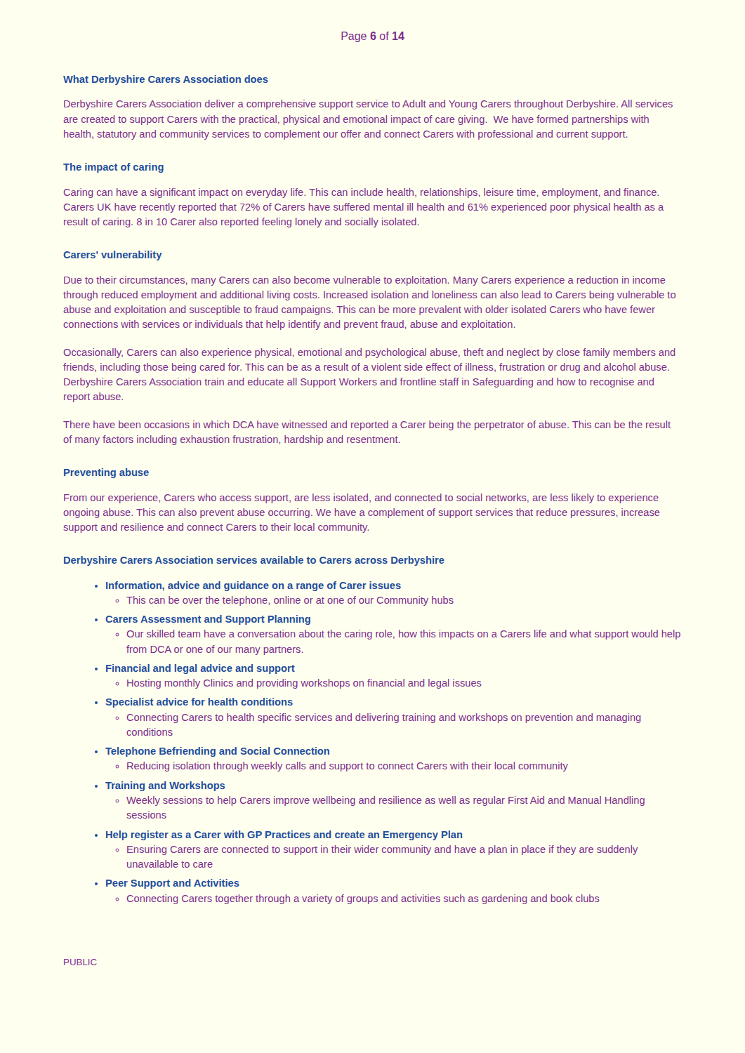Page 6 of 14
What Derbyshire Carers Association does
Derbyshire Carers Association deliver a comprehensive support service to Adult and Young Carers throughout Derbyshire. All services are created to support Carers with the practical, physical and emotional impact of care giving. We have formed partnerships with health, statutory and community services to complement our offer and connect Carers with professional and current support.
The impact of caring
Caring can have a significant impact on everyday life. This can include health, relationships, leisure time, employment, and finance. Carers UK have recently reported that 72% of Carers have suffered mental ill health and 61% experienced poor physical health as a result of caring. 8 in 10 Carer also reported feeling lonely and socially isolated.
Carers' vulnerability
Due to their circumstances, many Carers can also become vulnerable to exploitation. Many Carers experience a reduction in income through reduced employment and additional living costs. Increased isolation and loneliness can also lead to Carers being vulnerable to abuse and exploitation and susceptible to fraud campaigns. This can be more prevalent with older isolated Carers who have fewer connections with services or individuals that help identify and prevent fraud, abuse and exploitation.
Occasionally, Carers can also experience physical, emotional and psychological abuse, theft and neglect by close family members and friends, including those being cared for. This can be as a result of a violent side effect of illness, frustration or drug and alcohol abuse. Derbyshire Carers Association train and educate all Support Workers and frontline staff in Safeguarding and how to recognise and report abuse.
There have been occasions in which DCA have witnessed and reported a Carer being the perpetrator of abuse. This can be the result of many factors including exhaustion frustration, hardship and resentment.
Preventing abuse
From our experience, Carers who access support, are less isolated, and connected to social networks, are less likely to experience ongoing abuse. This can also prevent abuse occurring. We have a complement of support services that reduce pressures, increase support and resilience and connect Carers to their local community.
Derbyshire Carers Association services available to Carers across Derbyshire
Information, advice and guidance on a range of Carer issues
This can be over the telephone, online or at one of our Community hubs
Carers Assessment and Support Planning
Our skilled team have a conversation about the caring role, how this impacts on a Carers life and what support would help from DCA or one of our many partners.
Financial and legal advice and support
Hosting monthly Clinics and providing workshops on financial and legal issues
Specialist advice for health conditions
Connecting Carers to health specific services and delivering training and workshops on prevention and managing conditions
Telephone Befriending and Social Connection
Reducing isolation through weekly calls and support to connect Carers with their local community
Training and Workshops
Weekly sessions to help Carers improve wellbeing and resilience as well as regular First Aid and Manual Handling sessions
Help register as a Carer with GP Practices and create an Emergency Plan
Ensuring Carers are connected to support in their wider community and have a plan in place if they are suddenly unavailable to care
Peer Support and Activities
Connecting Carers together through a variety of groups and activities such as gardening and book clubs
PUBLIC